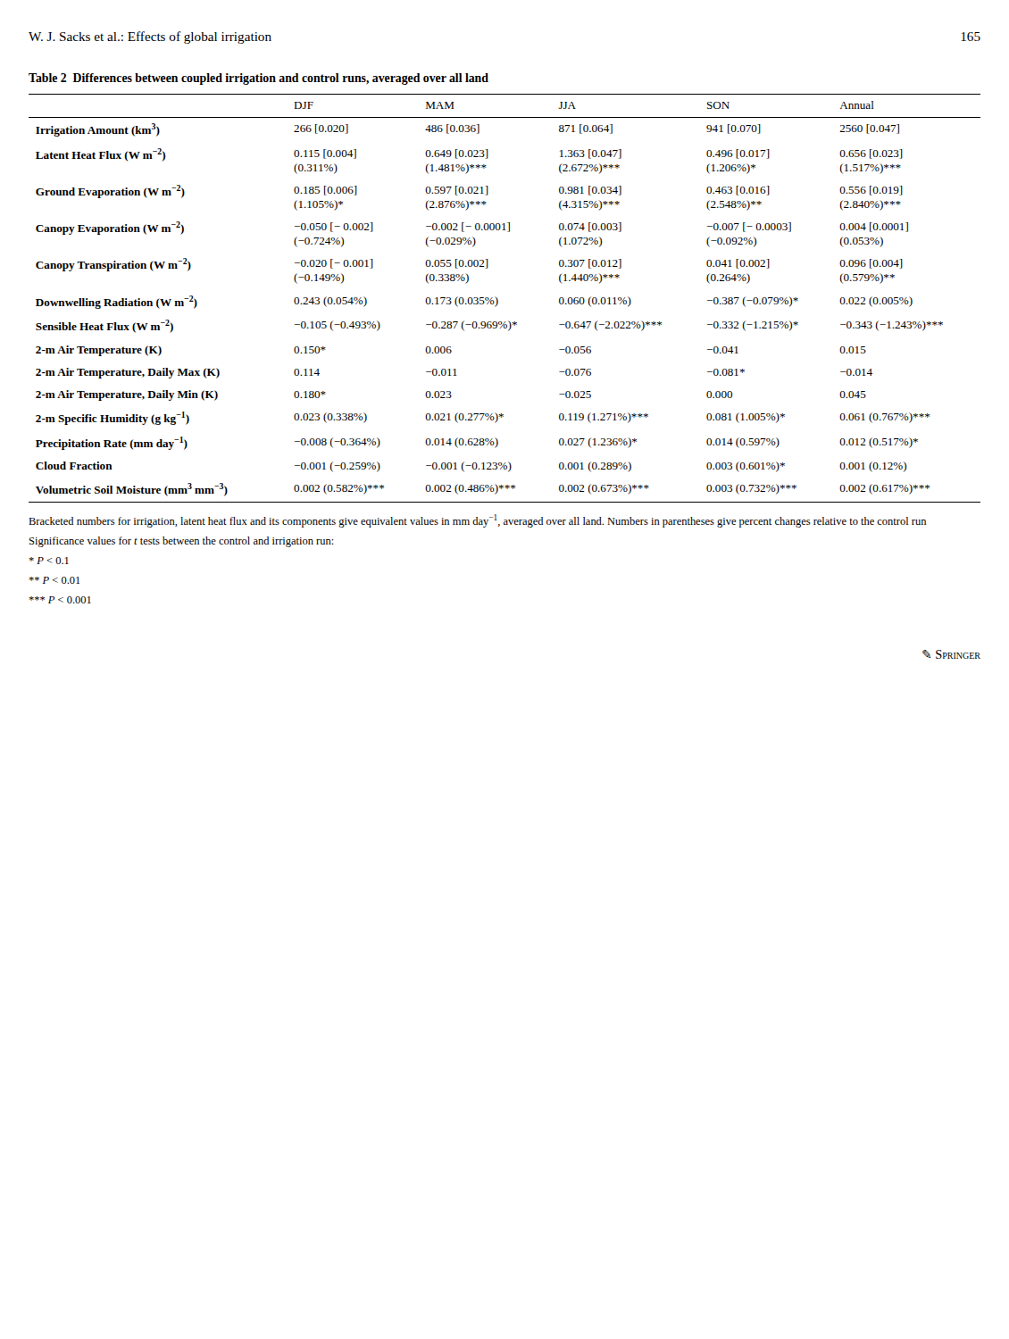W. J. Sacks et al.: Effects of global irrigation 165
Table 2 Differences between coupled irrigation and control runs, averaged over all land
| | DJF | MAM | JJA | SON | Annual |
| --- | --- | --- | --- | --- | --- |
| Irrigation Amount (km 3 ) | 266 [0.020] | 486 [0.036] | 871 [0.064] | 941 [0.070] | 2560 [0.047] |
| Latent Heat Flux (W m −2 ) | 0.115 [0.004] (0.311%) | 0.649 [0.023] (1.481%)*** | 1.363 [0.047] (2.672%)*** | 0.496 [0.017] (1.206%)* | 0.656 [0.023] (1.517%)*** |
| Ground Evaporation (W m −2 ) | 0.185 [0.006] (1.105%)* | 0.597 [0.021] (2.876%)*** | 0.981 [0.034] (4.315%)*** | 0.463 [0.016] (2.548%)** | 0.556 [0.019] (2.840%)*** |
| Canopy Evaporation (W m −2 ) | −0.050 [− 0.002] (−0.724%) | −0.002 [− 0.0001] (−0.029%) | 0.074 [0.003] (1.072%) | −0.007 [− 0.0003] (−0.092%) | 0.004 [0.0001] (0.053%) |
| Canopy Transpiration (W m −2 ) | −0.020 [− 0.001] (−0.149%) | 0.055 [0.002] (0.338%) | 0.307 [0.012] (1.440%)*** | 0.041 [0.002] (0.264%) | 0.096 [0.004] (0.579%)** |
| Downwelling Radiation (W m −2 ) | 0.243 (0.054%) | 0.173 (0.035%) | 0.060 (0.011%) | −0.387 (−0.079%)* | 0.022 (0.005%) |
| Sensible Heat Flux (W m −2 ) | −0.105 (−0.493%) | −0.287 (−0.969%)* | −0.647 (−2.022%)*** | −0.332 (−1.215%)* | −0.343 (−1.243%)*** |
| 2-m Air Temperature (K) | 0.150* | 0.006 | −0.056 | −0.041 | 0.015 |
| 2-m Air Temperature, Daily Max (K) | 0.114 | −0.011 | −0.076 | −0.081* | −0.014 |
| 2-m Air Temperature, Daily Min (K) | 0.180* | 0.023 | −0.025 | 0.000 | 0.045 |
| 2-m Specific Humidity (g kg −1 ) | 0.023 (0.338%) | 0.021 (0.277%)* | 0.119 (1.271%)*** | 0.081 (1.005%)* | 0.061 (0.767%)*** |
| Precipitation Rate (mm day −1 ) | −0.008 (−0.364%) | 0.014 (0.628%) | 0.027 (1.236%)* | 0.014 (0.597%) | 0.012 (0.517%)* |
| Cloud Fraction | −0.001 (−0.259%) | −0.001 (−0.123%) | 0.001 (0.289%) | 0.003 (0.601%)* | 0.001 (0.12%) |
| Volumetric Soil Moisture (mm 3 mm −3 ) | 0.002 (0.582%)*** | 0.002 (0.486%)*** | 0.002 (0.673%)*** | 0.003 (0.732%)*** | 0.002 (0.617%)*** |
Bracketed numbers for irrigation, latent heat flux and its components give equivalent values in mm day−1, averaged over all land. Numbers in parentheses give percent changes relative to the control run
Significance values for t tests between the control and irrigation run:
* P < 0.1
** P < 0.01
*** P < 0.001
✎ Springer